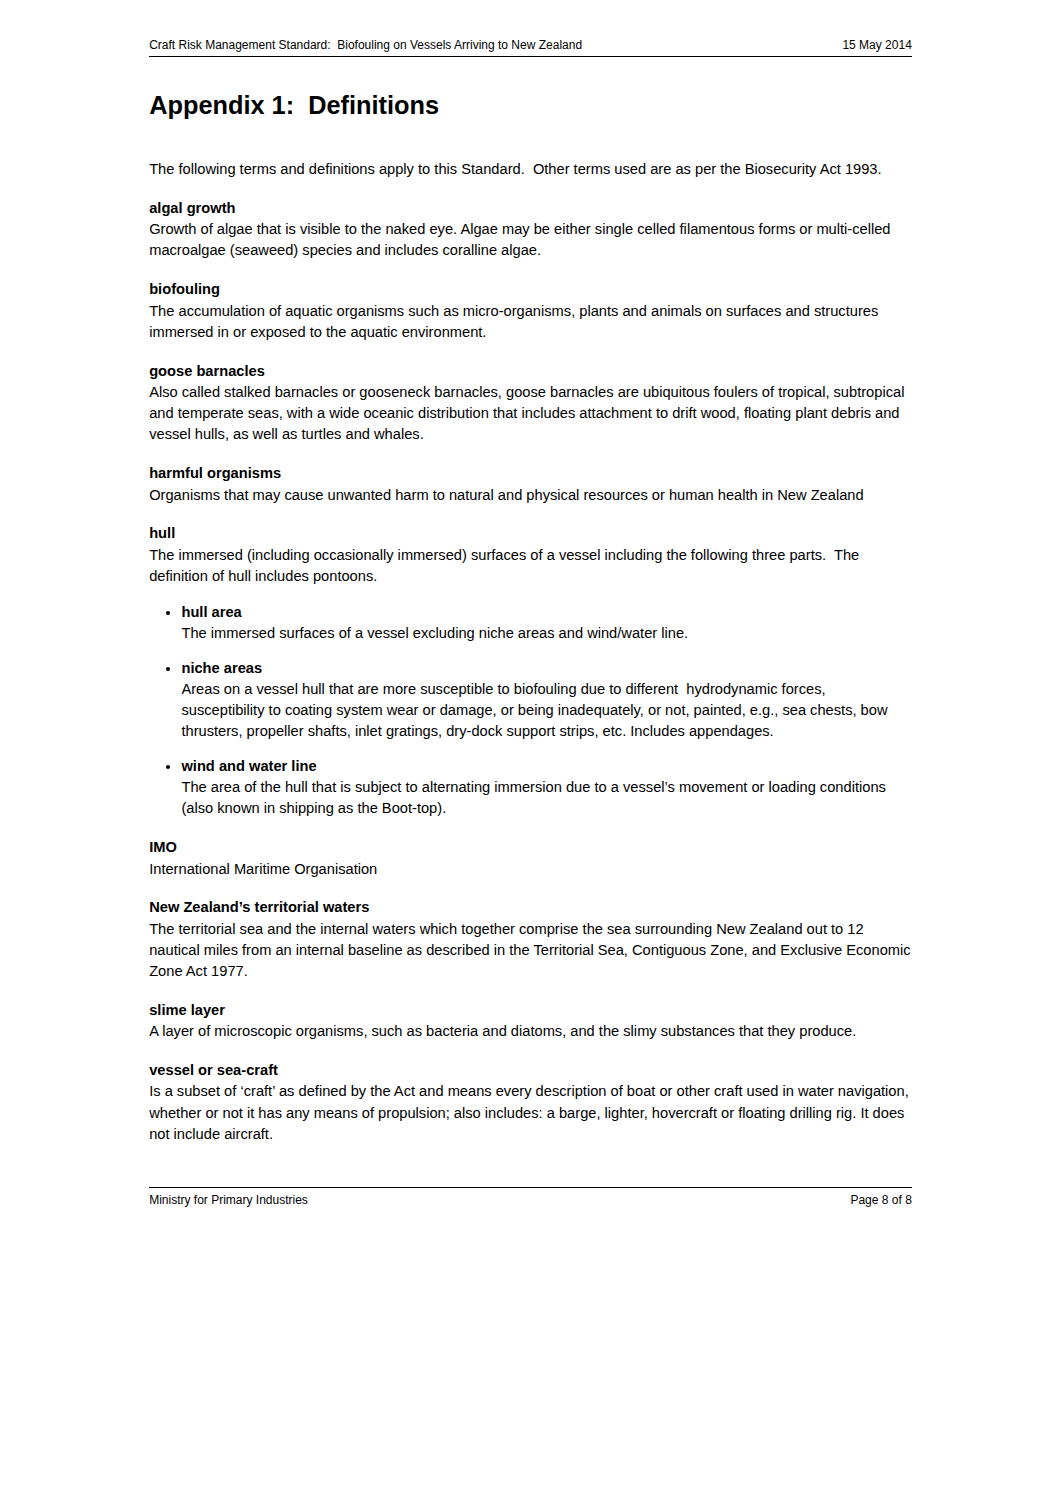Craft Risk Management Standard: Biofouling on Vessels Arriving to New Zealand
15 May 2014
Appendix 1: Definitions
The following terms and definitions apply to this Standard. Other terms used are as per the Biosecurity Act 1993.
algal growth
Growth of algae that is visible to the naked eye. Algae may be either single celled filamentous forms or multi-celled macroalgae (seaweed) species and includes coralline algae.
biofouling
The accumulation of aquatic organisms such as micro-organisms, plants and animals on surfaces and structures immersed in or exposed to the aquatic environment.
goose barnacles
Also called stalked barnacles or gooseneck barnacles, goose barnacles are ubiquitous foulers of tropical, subtropical and temperate seas, with a wide oceanic distribution that includes attachment to drift wood, floating plant debris and vessel hulls, as well as turtles and whales.
harmful organisms
Organisms that may cause unwanted harm to natural and physical resources or human health in New Zealand
hull
The immersed (including occasionally immersed) surfaces of a vessel including the following three parts. The definition of hull includes pontoons.
hull area The immersed surfaces of a vessel excluding niche areas and wind/water line.
niche areas Areas on a vessel hull that are more susceptible to biofouling due to different hydrodynamic forces, susceptibility to coating system wear or damage, or being inadequately, or not, painted, e.g., sea chests, bow thrusters, propeller shafts, inlet gratings, dry-dock support strips, etc. Includes appendages.
wind and water line The area of the hull that is subject to alternating immersion due to a vessel’s movement or loading conditions (also known in shipping as the Boot-top).
IMO
International Maritime Organisation
New Zealand’s territorial waters
The territorial sea and the internal waters which together comprise the sea surrounding New Zealand out to 12 nautical miles from an internal baseline as described in the Territorial Sea, Contiguous Zone, and Exclusive Economic Zone Act 1977.
slime layer
A layer of microscopic organisms, such as bacteria and diatoms, and the slimy substances that they produce.
vessel or sea-craft
Is a subset of ‘craft’ as defined by the Act and means every description of boat or other craft used in water navigation, whether or not it has any means of propulsion; also includes: a barge, lighter, hovercraft or floating drilling rig. It does not include aircraft.
Ministry for Primary Industries
Page 8 of 8